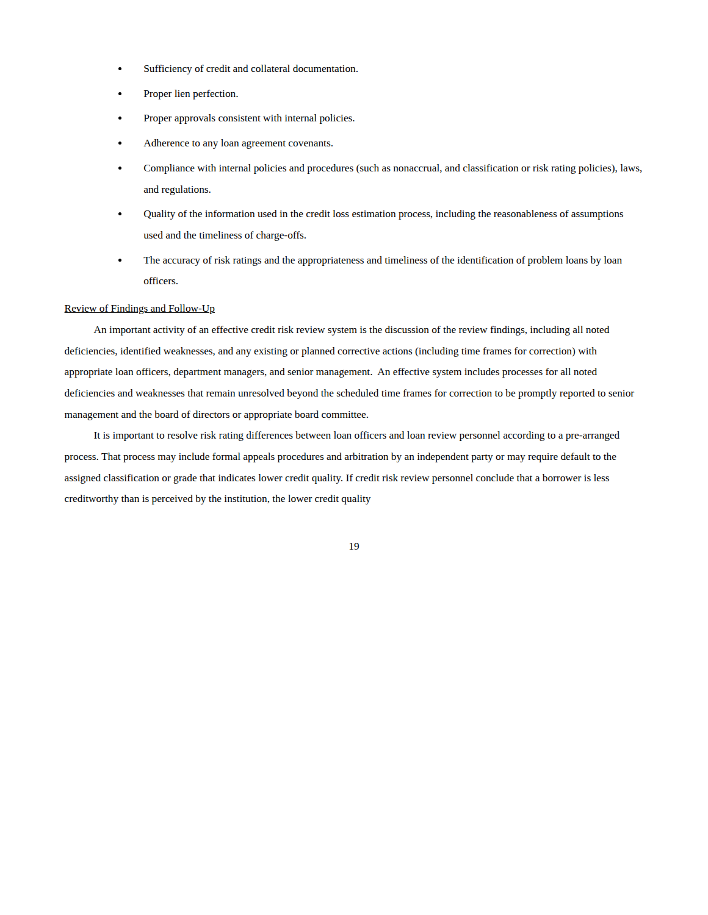Sufficiency of credit and collateral documentation.
Proper lien perfection.
Proper approvals consistent with internal policies.
Adherence to any loan agreement covenants.
Compliance with internal policies and procedures (such as nonaccrual, and classification or risk rating policies), laws, and regulations.
Quality of the information used in the credit loss estimation process, including the reasonableness of assumptions used and the timeliness of charge-offs.
The accuracy of risk ratings and the appropriateness and timeliness of the identification of problem loans by loan officers.
Review of Findings and Follow-Up
An important activity of an effective credit risk review system is the discussion of the review findings, including all noted deficiencies, identified weaknesses, and any existing or planned corrective actions (including time frames for correction) with appropriate loan officers, department managers, and senior management. An effective system includes processes for all noted deficiencies and weaknesses that remain unresolved beyond the scheduled time frames for correction to be promptly reported to senior management and the board of directors or appropriate board committee.
It is important to resolve risk rating differences between loan officers and loan review personnel according to a pre-arranged process. That process may include formal appeals procedures and arbitration by an independent party or may require default to the assigned classification or grade that indicates lower credit quality. If credit risk review personnel conclude that a borrower is less creditworthy than is perceived by the institution, the lower credit quality
19